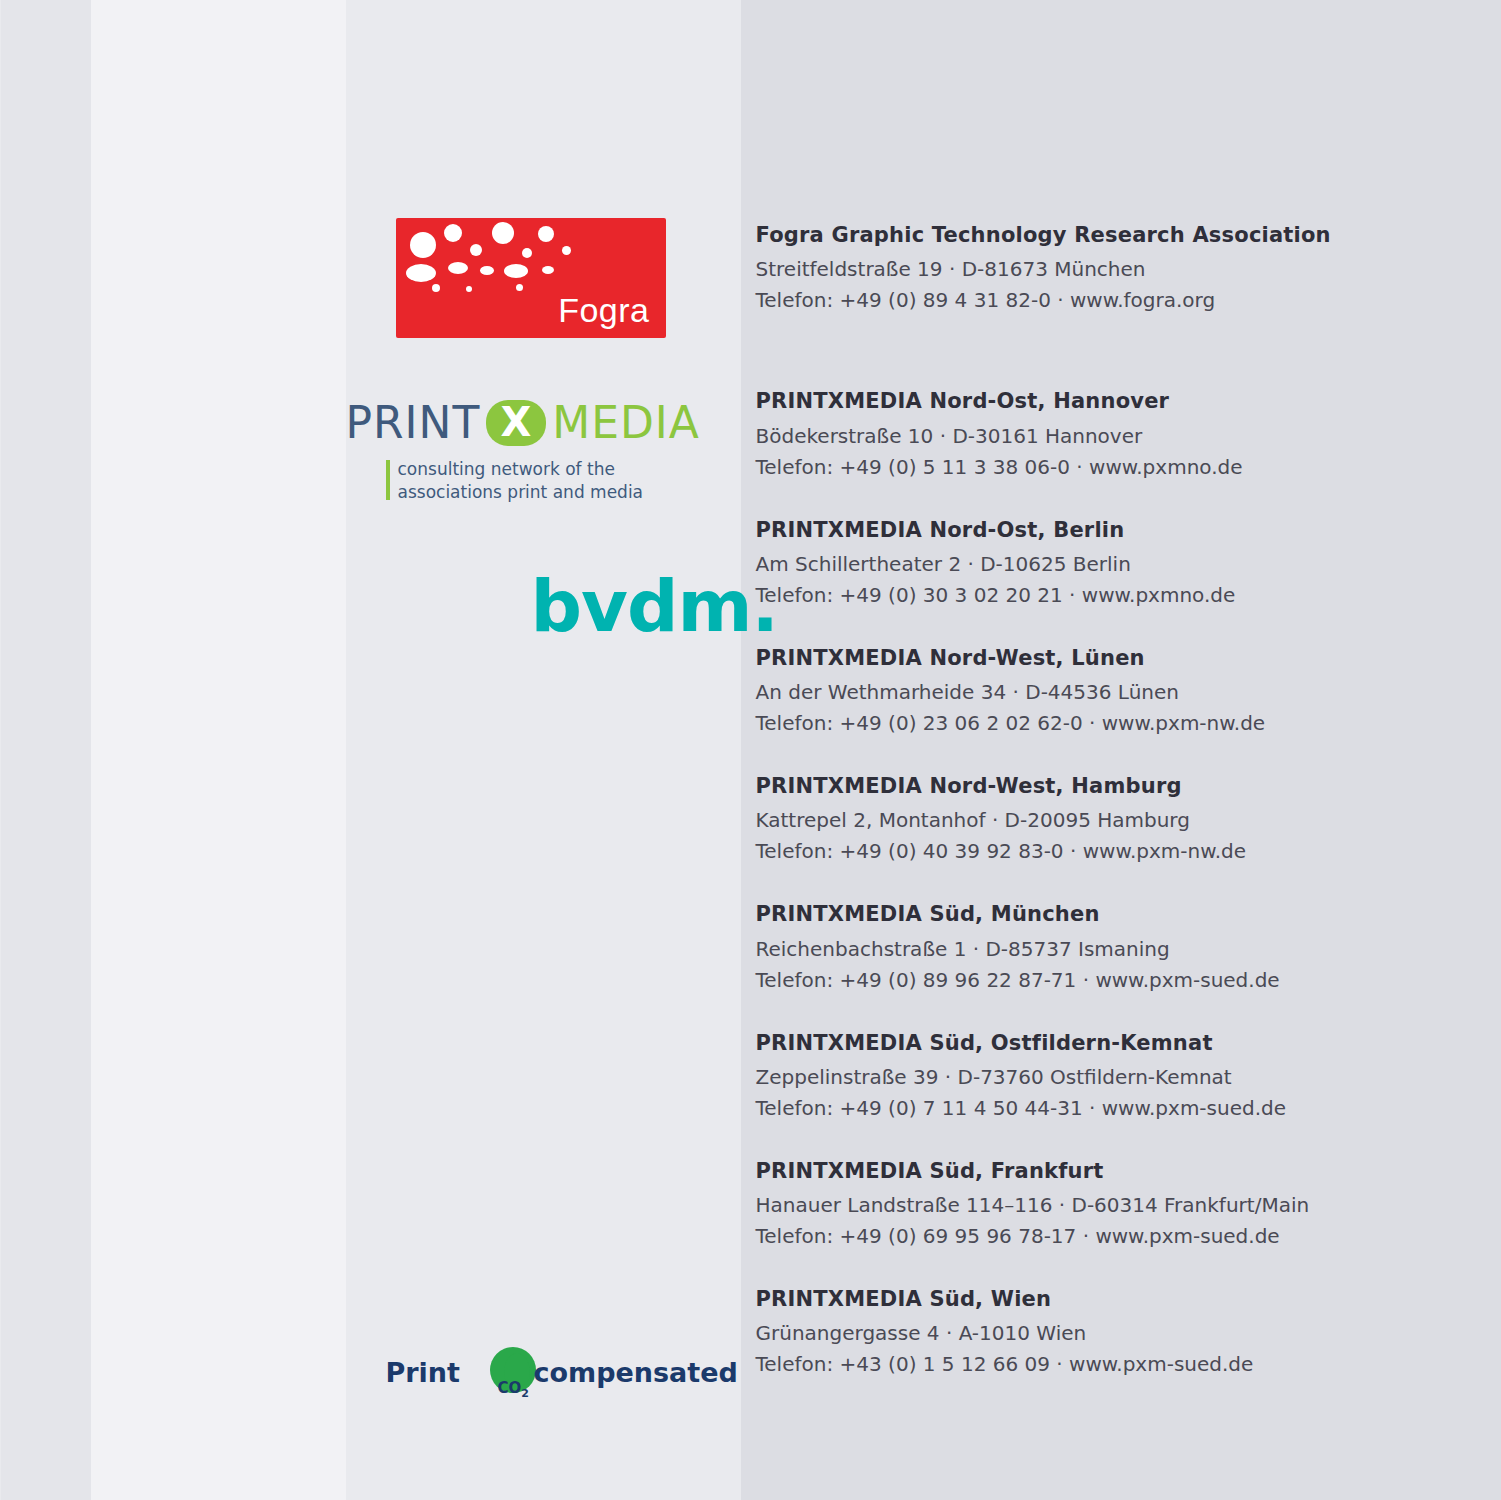Fogra
PRINT XMEDIA
consulting network of the
associations print and media
bvdm.
Print CO2 compensated
Fogra Graphic Technology Research Association
Streitfeldstraße 19 · D-81673 München
Telefon: +49 (0) 89 4 31 82-0 · www.fogra.org
PRINTXMEDIA Nord-Ost, Hannover
Bödekerstraße 10 · D-30161 Hannover
Telefon: +49 (0) 5 11 3 38 06-0 · www.pxmno.de
PRINTXMEDIA Nord-Ost, Berlin
Am Schillertheater 2 · D-10625 Berlin
Telefon: +49 (0) 30 3 02 20 21 · www.pxmno.de
PRINTXMEDIA Nord-West, Lünen
An der Wethmarheide 34 · D-44536 Lünen
Telefon: +49 (0) 23 06 2 02 62-0 · www.pxm-nw.de
PRINTXMEDIA Nord-West, Hamburg
Kattrepel 2, Montanhof · D-20095 Hamburg
Telefon: +49 (0) 40 39 92 83-0 · www.pxm-nw.de
PRINTXMEDIA Süd, München
Reichenbachstraße 1 · D-85737 Ismaning
Telefon: +49 (0) 89 96 22 87-71 · www.pxm-sued.de
PRINTXMEDIA Süd, Ostfildern-Kemnat
Zeppelinstraße 39 · D-73760 Ostfildern-Kemnat
Telefon: +49 (0) 7 11 4 50 44-31 · www.pxm-sued.de
PRINTXMEDIA Süd, Frankfurt
Hanauer Landstraße 114–116 · D-60314 Frankfurt/Main
Telefon: +49 (0) 69 95 96 78-17 · www.pxm-sued.de
PRINTXMEDIA Süd, Wien
Grünangergasse 4 · A-1010 Wien
Telefon: +43 (0) 1 5 12 66 09 · www.pxm-sued.de